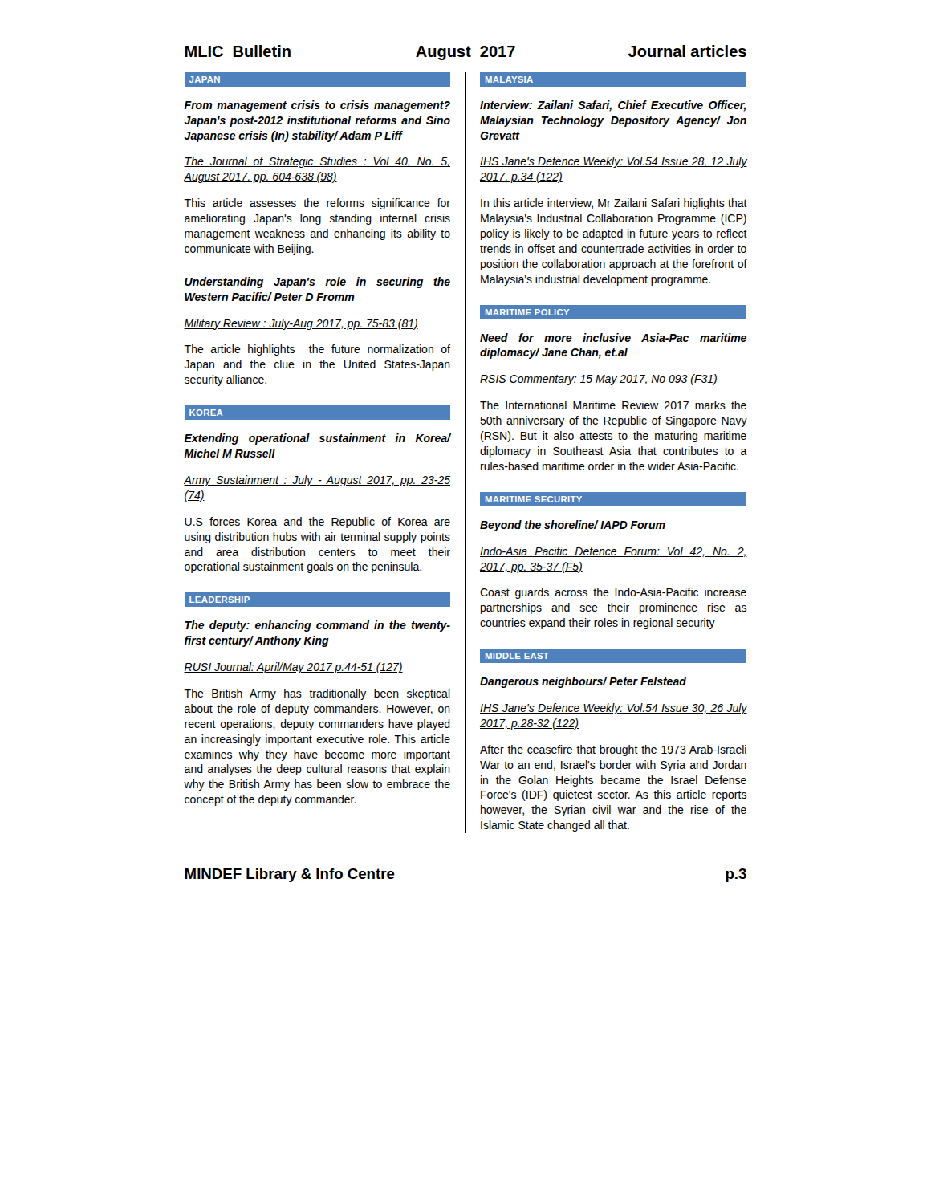MLIC Bulletin
August 2017
Journal articles
JAPAN
From management crisis to crisis management? Japan's post-2012 institutional reforms and Sino Japanese crisis (In) stability/ Adam P Liff
The Journal of Strategic Studies : Vol 40, No. 5, August 2017, pp. 604-638 (98)
This article assesses the reforms significance for ameliorating Japan's long standing internal crisis management weakness and enhancing its ability to communicate with Beijing.
Understanding Japan's role in securing the Western Pacific/ Peter D Fromm
Military Review : July-Aug 2017, pp. 75-83 (81)
The article highlights the future normalization of Japan and the clue in the United States-Japan security alliance.
KOREA
Extending operational sustainment in Korea/ Michel M Russell
Army Sustainment : July - August 2017, pp. 23-25 (74)
U.S forces Korea and the Republic of Korea are using distribution hubs with air terminal supply points and area distribution centers to meet their operational sustainment goals on the peninsula.
LEADERSHIP
The deputy: enhancing command in the twenty-first century/ Anthony King
RUSI Journal: April/May 2017 p.44-51 (127)
The British Army has traditionally been skeptical about the role of deputy commanders. However, on recent operations, deputy commanders have played an increasingly important executive role. This article examines why they have become more important and analyses the deep cultural reasons that explain why the British Army has been slow to embrace the concept of the deputy commander.
MALAYSIA
Interview: Zailani Safari, Chief Executive Officer, Malaysian Technology Depository Agency/ Jon Grevatt
IHS Jane's Defence Weekly: Vol.54 Issue 28, 12 July 2017, p.34 (122)
In this article interview, Mr Zailani Safari higlights that Malaysia's Industrial Collaboration Programme (ICP) policy is likely to be adapted in future years to reflect trends in offset and countertrade activities in order to position the collaboration approach at the forefront of Malaysia's industrial development programme.
MARITIME POLICY
Need for more inclusive Asia-Pac maritime diplomacy/ Jane Chan, et.al
RSIS Commentary: 15 May 2017, No 093 (F31)
The International Maritime Review 2017 marks the 50th anniversary of the Republic of Singapore Navy (RSN). But it also attests to the maturing maritime diplomacy in Southeast Asia that contributes to a rules-based maritime order in the wider Asia-Pacific.
MARITIME SECURITY
Beyond the shoreline/ IAPD Forum
Indo-Asia Pacific Defence Forum: Vol 42, No. 2, 2017, pp. 35-37 (F5)
Coast guards across the Indo-Asia-Pacific increase partnerships and see their prominence rise as countries expand their roles in regional security
MIDDLE EAST
Dangerous neighbours/ Peter Felstead
IHS Jane's Defence Weekly: Vol.54 Issue 30, 26 July 2017, p.28-32 (122)
After the ceasefire that brought the 1973 Arab-Israeli War to an end, Israel's border with Syria and Jordan in the Golan Heights became the Israel Defense Force's (IDF) quietest sector. As this article reports however, the Syrian civil war and the rise of the Islamic State changed all that.
MINDEF Library & Info Centre
p.3